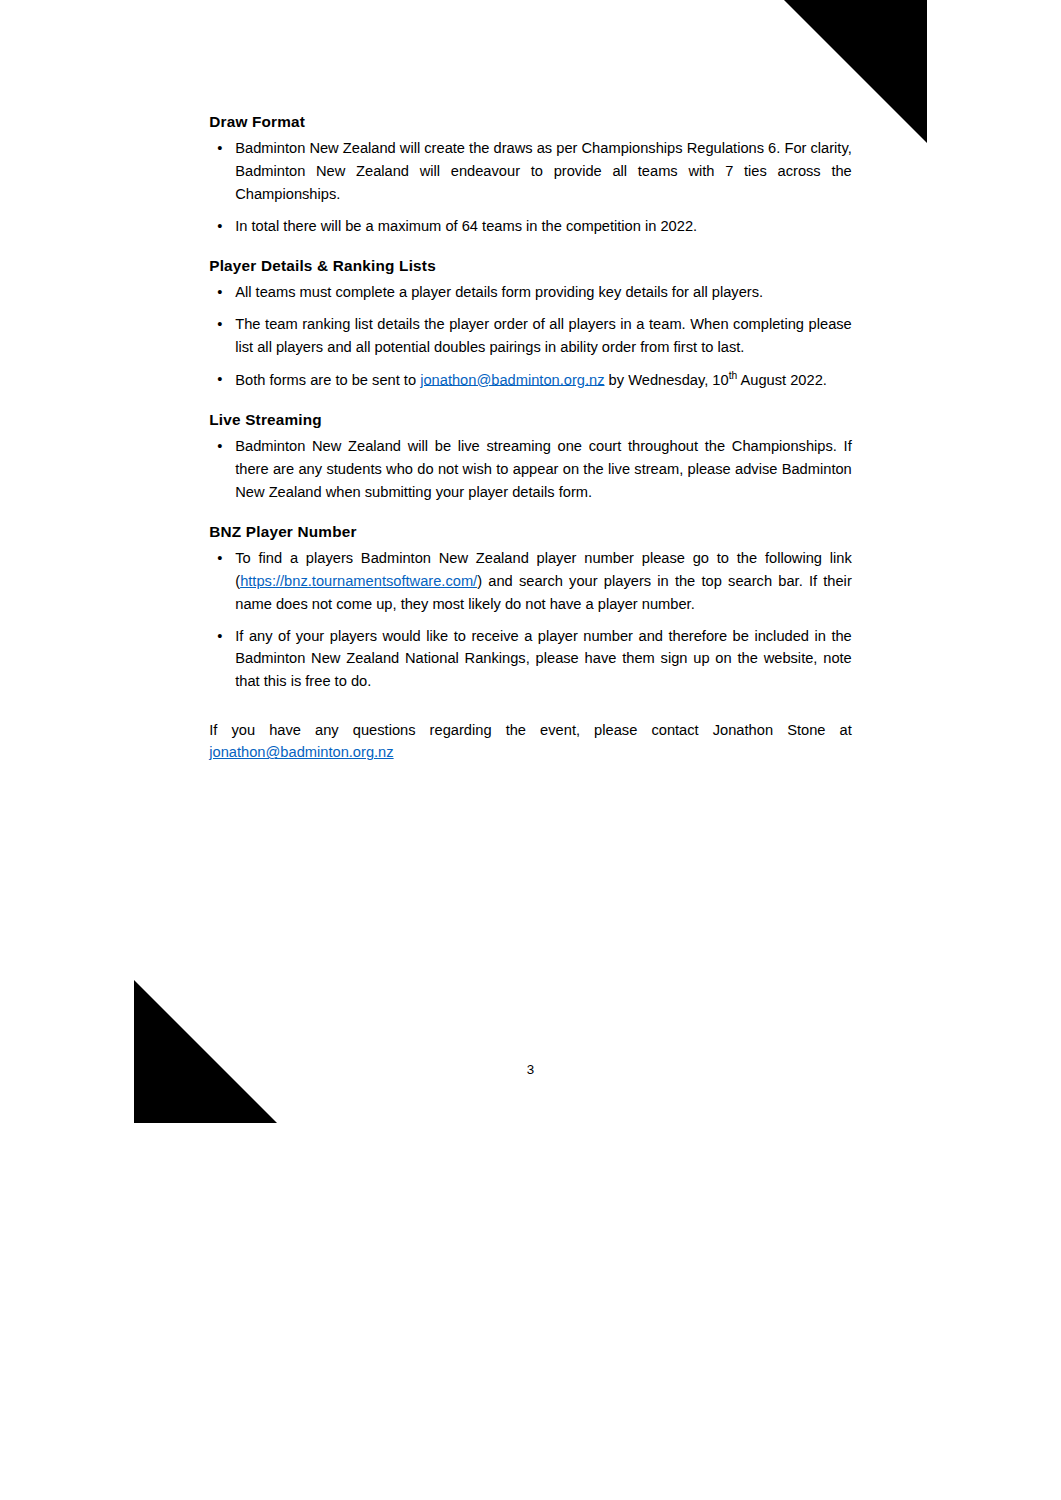Draw Format
Badminton New Zealand will create the draws as per Championships Regulations 6. For clarity, Badminton New Zealand will endeavour to provide all teams with 7 ties across the Championships.
In total there will be a maximum of 64 teams in the competition in 2022.
Player Details & Ranking Lists
All teams must complete a player details form providing key details for all players.
The team ranking list details the player order of all players in a team. When completing please list all players and all potential doubles pairings in ability order from first to last.
Both forms are to be sent to jonathon@badminton.org.nz by Wednesday, 10th August 2022.
Live Streaming
Badminton New Zealand will be live streaming one court throughout the Championships. If there are any students who do not wish to appear on the live stream, please advise Badminton New Zealand when submitting your player details form.
BNZ Player Number
To find a players Badminton New Zealand player number please go to the following link (https://bnz.tournamentsoftware.com/) and search your players in the top search bar. If their name does not come up, they most likely do not have a player number.
If any of your players would like to receive a player number and therefore be included in the Badminton New Zealand National Rankings, please have them sign up on the website, note that this is free to do.
If you have any questions regarding the event, please contact Jonathon Stone at jonathon@badminton.org.nz
3